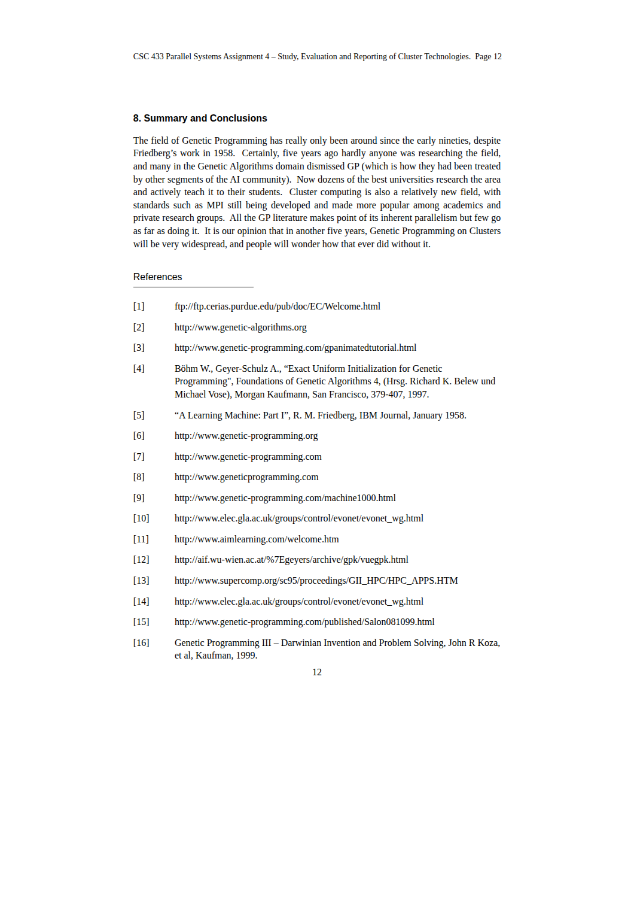CSC 433 Parallel Systems Assignment 4 – Study, Evaluation and Reporting of Cluster Technologies. Page 12
8. Summary and Conclusions
The field of Genetic Programming has really only been around since the early nineties, despite Friedberg’s work in 1958. Certainly, five years ago hardly anyone was researching the field, and many in the Genetic Algorithms domain dismissed GP (which is how they had been treated by other segments of the AI community). Now dozens of the best universities research the area and actively teach it to their students. Cluster computing is also a relatively new field, with standards such as MPI still being developed and made more popular among academics and private research groups. All the GP literature makes point of its inherent parallelism but few go as far as doing it. It is our opinion that in another five years, Genetic Programming on Clusters will be very widespread, and people will wonder how that ever did without it.
References
[1] ftp://ftp.cerias.purdue.edu/pub/doc/EC/Welcome.html
[2] http://www.genetic-algorithms.org
[3] http://www.genetic-programming.com/gpanimatedtutorial.html
[4] Böhm W., Geyer-Schulz A., “Exact Uniform Initialization for Genetic Programming", Foundations of Genetic Algorithms 4, (Hrsg. Richard K. Belew und Michael Vose), Morgan Kaufmann, San Francisco, 379-407, 1997.
[5]“A Learning Machine: Part I”, R. M. Friedberg, IBM Journal, January 1958.
[6] http://www.genetic-programming.org
[7] http://www.genetic-programming.com
[8] http://www.geneticprogramming.com
[9] http://www.genetic-programming.com/machine1000.html
[10] http://www.elec.gla.ac.uk/groups/control/evonet/evonet_wg.html
[11] http://www.aimlearning.com/welcome.htm
[12] http://aif.wu-wien.ac.at/%7Egeyers/archive/gpk/vuegpk.html
[13] http://www.supercomp.org/sc95/proceedings/GII_HPC/HPC_APPS.HTM
[14] http://www.elec.gla.ac.uk/groups/control/evonet/evonet_wg.html
[15] http://www.genetic-programming.com/published/Salon081099.html
[16] Genetic Programming III – Darwinian Invention and Problem Solving, John R Koza, et al, Kaufman, 1999.
12